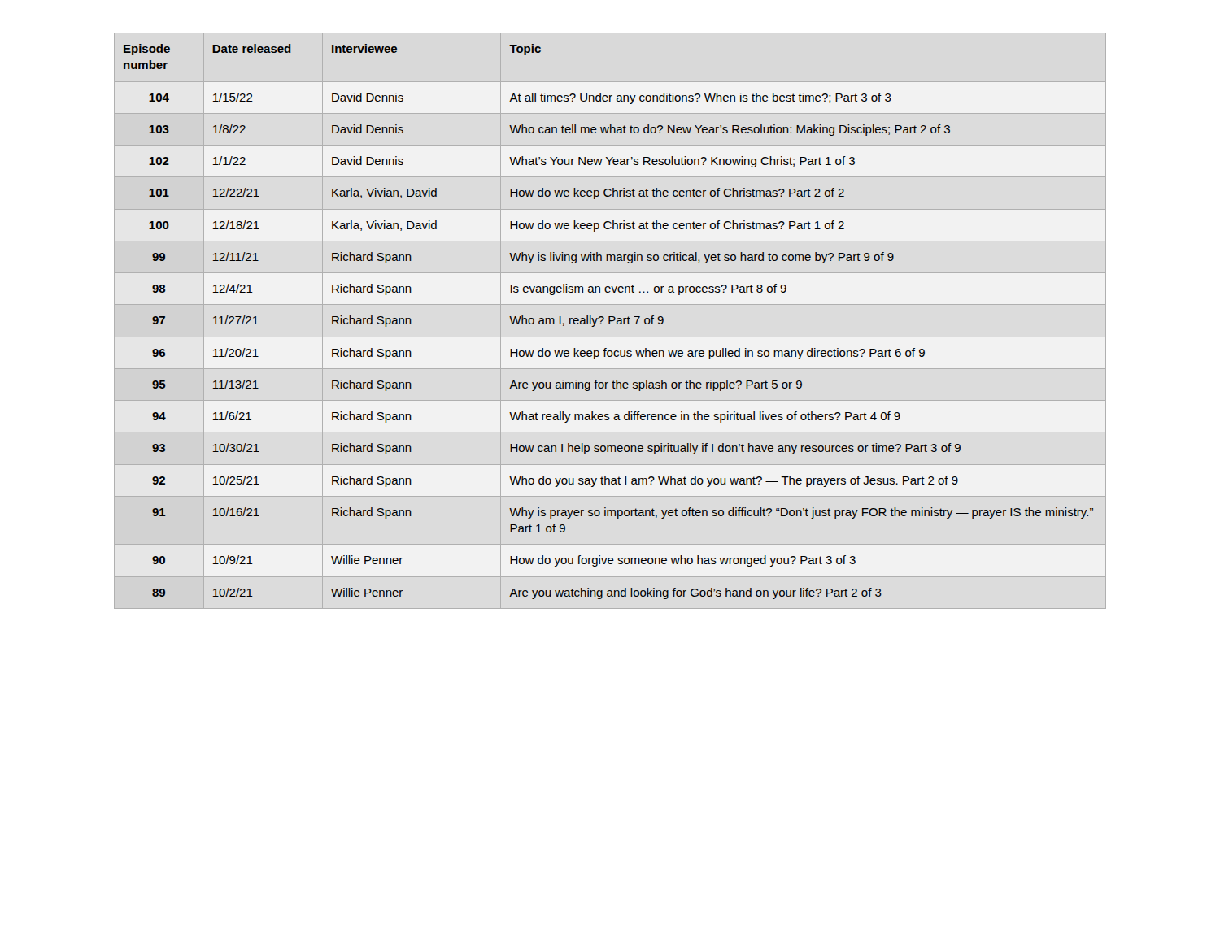| Episode number | Date released | Interviewee | Topic |
| --- | --- | --- | --- |
| 104 | 1/15/22 | David Dennis | At all times? Under any conditions? When is the best time?; Part 3 of 3 |
| 103 | 1/8/22 | David Dennis | Who can tell me what to do? New Year’s Resolution: Making Disciples; Part 2 of 3 |
| 102 | 1/1/22 | David Dennis | What’s Your New Year’s Resolution? Knowing Christ; Part 1 of 3 |
| 101 | 12/22/21 | Karla, Vivian, David | How do we keep Christ at the center of Christmas? Part 2 of 2 |
| 100 | 12/18/21 | Karla, Vivian, David | How do we keep Christ at the center of Christmas? Part 1 of 2 |
| 99 | 12/11/21 | Richard Spann | Why is living with margin so critical, yet so hard to come by? Part 9 of 9 |
| 98 | 12/4/21 | Richard Spann | Is evangelism an event … or a process? Part 8 of 9 |
| 97 | 11/27/21 | Richard Spann | Who am I, really? Part 7 of 9 |
| 96 | 11/20/21 | Richard Spann | How do we keep focus when we are pulled in so many directions? Part 6 of 9 |
| 95 | 11/13/21 | Richard Spann | Are you aiming for the splash or the ripple? Part 5 or 9 |
| 94 | 11/6/21 | Richard Spann | What really makes a difference in the spiritual lives of others? Part 4 0f 9 |
| 93 | 10/30/21 | Richard Spann | How can I help someone spiritually if I don’t have any resources or time? Part 3 of 9 |
| 92 | 10/25/21 | Richard Spann | Who do you say that I am? What do you want? — The prayers of Jesus. Part 2 of 9 |
| 91 | 10/16/21 | Richard Spann | Why is prayer so important, yet often so difficult? “Don’t just pray FOR the ministry — prayer IS the ministry.” Part 1 of 9 |
| 90 | 10/9/21 | Willie Penner | How do you forgive someone who has wronged you? Part 3 of 3 |
| 89 | 10/2/21 | Willie Penner | Are you watching and looking for God’s hand on your life? Part 2 of 3 |